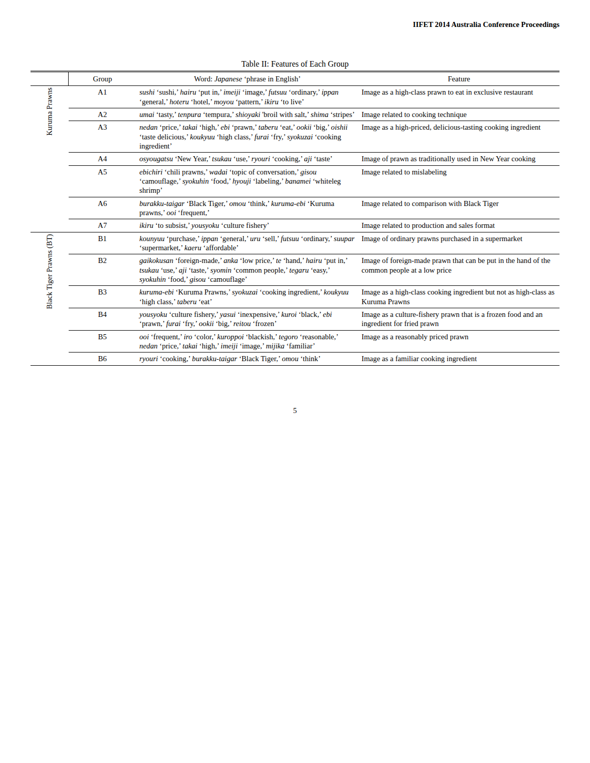IIFET 2014 Australia Conference Proceedings
Table II: Features of Each Group
| | Group | Word: Japanese ‘phrase in English’ | Feature |
| --- | --- | --- | --- |
| Kuruma Prawns | A1 | sushi ‘sushi,’ hairu ‘put in,’ imeiji ‘image,’ futsuu ‘ordinary,’ ippan ‘general,’ hoteru ‘hotel,’ moyou ‘pattern,’ ikiru ‘to live’ | Image as a high-class prawn to eat in exclusive restaurant |
| A2 | umai ‘tasty,’ tenpura ‘tempura,’ shioyaki 'broil with salt,’ shima ‘stripes’ | Image related to cooking technique |
| A3 | nedan ‘price,’ takai ‘high,’ ebi ‘prawn,’ taberu ‘eat,’ ookii ‘big,’ oishii ‘taste delicious,’ koukyuu ‘high class,’ furai ‘fry,’ syokuzai ‘cooking ingredient’ | Image as a high-priced, delicious-tasting cooking ingredient |
| A4 | osyougatsu ‘New Year,’ tsukau ‘use,’ ryouri ‘cooking,’ aji ‘taste’ | Image of prawn as traditionally used in New Year cooking |
| A5 | ebichiri ‘chili prawns,’ wadai ‘topic of conversation,’ gisou ‘camouflage,’ syokuhin ‘food,’ hyouji ‘labeling,’ banamei ‘whiteleg shrimp’ | Image related to mislabeling |
| A6 | burakku-taigar ‘Black Tiger,’ omou ‘think,’ kuruma-ebi ‘Kuruma prawns,’ ooi ‘frequent,’ | Image related to comparison with Black Tiger |
| A7 | ikiru ‘to subsist,’ yousyoku ‘culture fishery’ | Image related to production and sales format |
| Black Tiger Prawns (BT) | B1 | kounyuu ‘purchase,’ ippan ‘general,’ uru ‘sell,’ futsuu ‘ordinary,’ suupar ‘supermarket,’ kaeru ‘affordable’ | Image of ordinary prawns purchased in a supermarket |
| B2 | gaikokusan ‘foreign-made,’ anka ‘low price,’ te ‘hand,’ hairu ‘put in,’ tsukau ‘use,’ aji ‘taste,’ syomin ‘common people,’ tegaru ‘easy,’ syokuhin ‘food,’ gisou ‘camouflage’ | Image of foreign-made prawn that can be put in the hand of the common people at a low price |
| B3 | kuruma-ebi ‘Kuruma Prawns,’ syokuzai ‘cooking ingredient,’ koukyuu ‘high class,’ taberu ‘eat’ | Image as a high-class cooking ingredient but not as high-class as Kuruma Prawns |
| B4 | yousyoku ‘culture fishery,’ yasui ‘inexpensive,’ kuroi ‘black,’ ebi ‘prawn,’ furai ‘fry,’ ookii ‘big,’ reitou ‘frozen’ | Image as a culture-fishery prawn that is a frozen food and an ingredient for fried prawn |
| B5 | ooi ‘frequent,’ iro ‘color,’ kuroppoi ‘blackish,’ tegoro ‘reasonable,’ nedan ‘price,’ takai ‘high,’ imeiji ‘image,’ mijika ‘familiar’ | Image as a reasonably priced prawn |
| B6 | ryouri ‘cooking,’ burakku-taigar ‘Black Tiger,’ omou ‘think’ | Image as a familiar cooking ingredient |
5